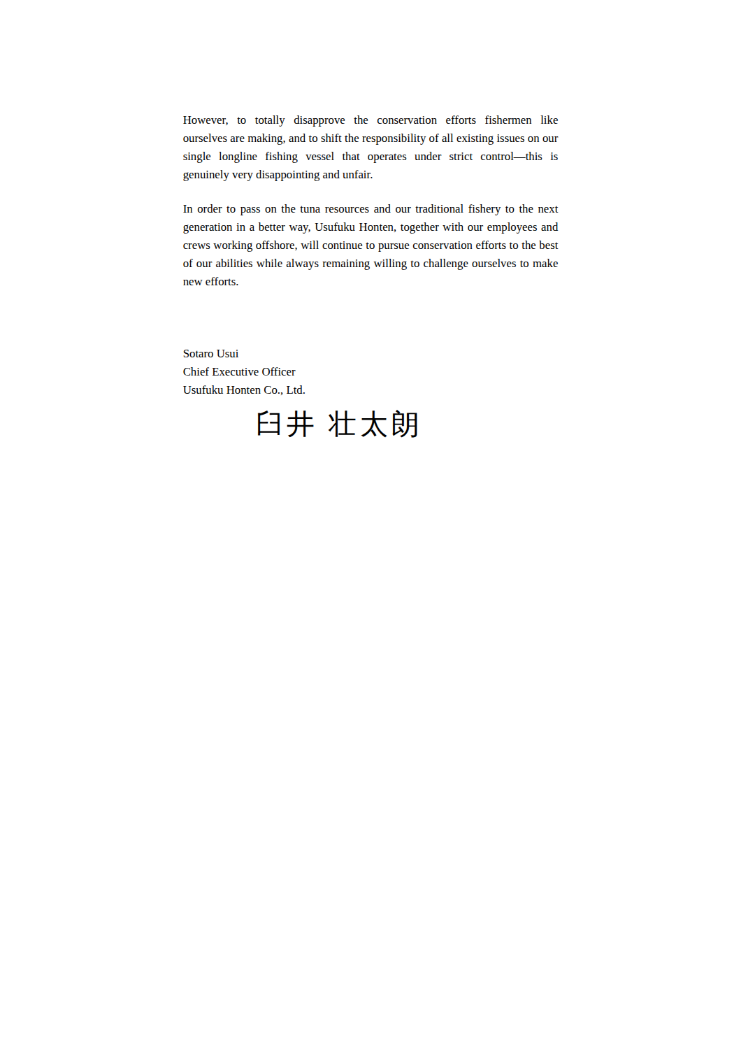However, to totally disapprove the conservation efforts fishermen like ourselves are making, and to shift the responsibility of all existing issues on our single longline fishing vessel that operates under strict control—this is genuinely very disappointing and unfair.
In order to pass on the tuna resources and our traditional fishery to the next generation in a better way, Usufuku Honten, together with our employees and crews working offshore, will continue to pursue conservation efforts to the best of our abilities while always remaining willing to challenge ourselves to make new efforts.
Sotaro Usui
Chief Executive Officer
Usufuku Honten Co., Ltd.
臼井 壮太朗